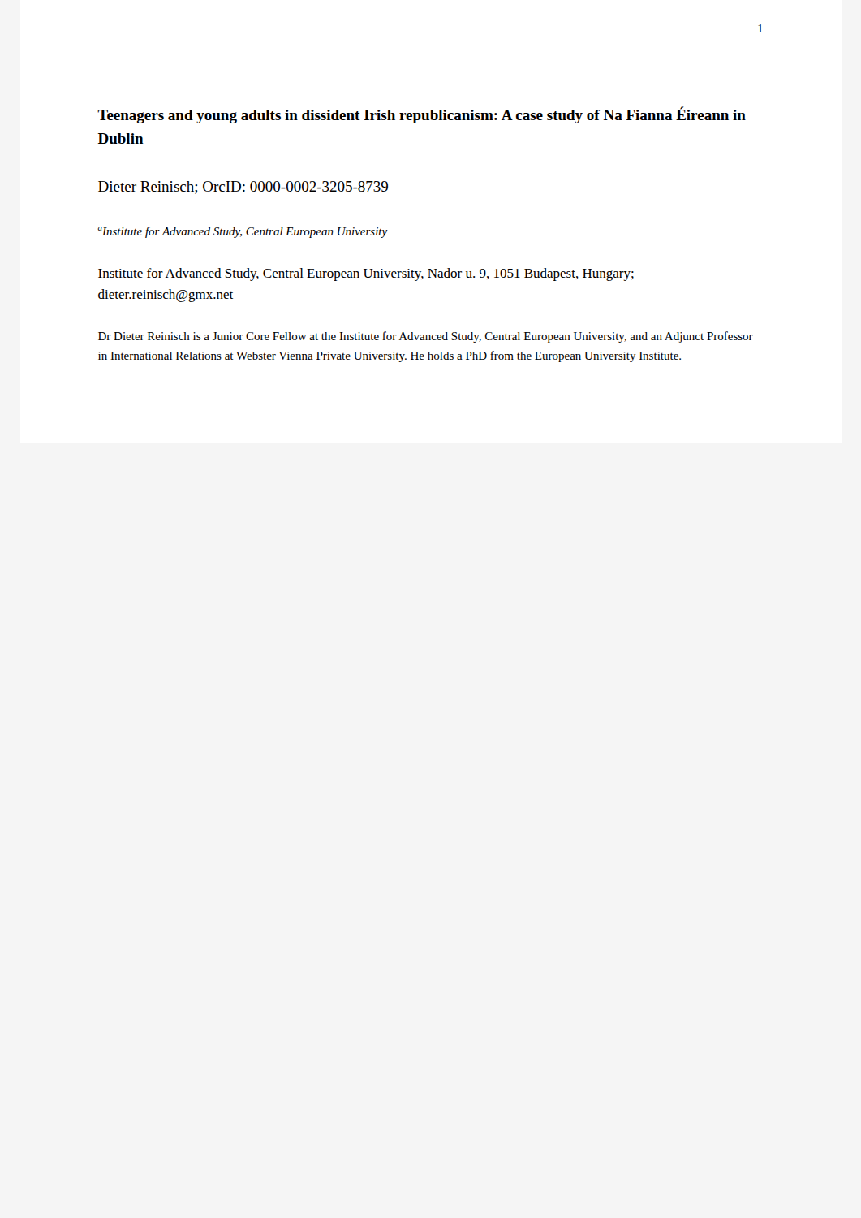1
Teenagers and young adults in dissident Irish republicanism: A case study of Na Fianna Éireann in Dublin
Dieter Reinisch; OrcID: 0000-0002-3205-8739
aInstitute for Advanced Study, Central European University
Institute for Advanced Study, Central European University, Nador u. 9, 1051 Budapest, Hungary; dieter.reinisch@gmx.net
Dr Dieter Reinisch is a Junior Core Fellow at the Institute for Advanced Study, Central European University, and an Adjunct Professor in International Relations at Webster Vienna Private University. He holds a PhD from the European University Institute.